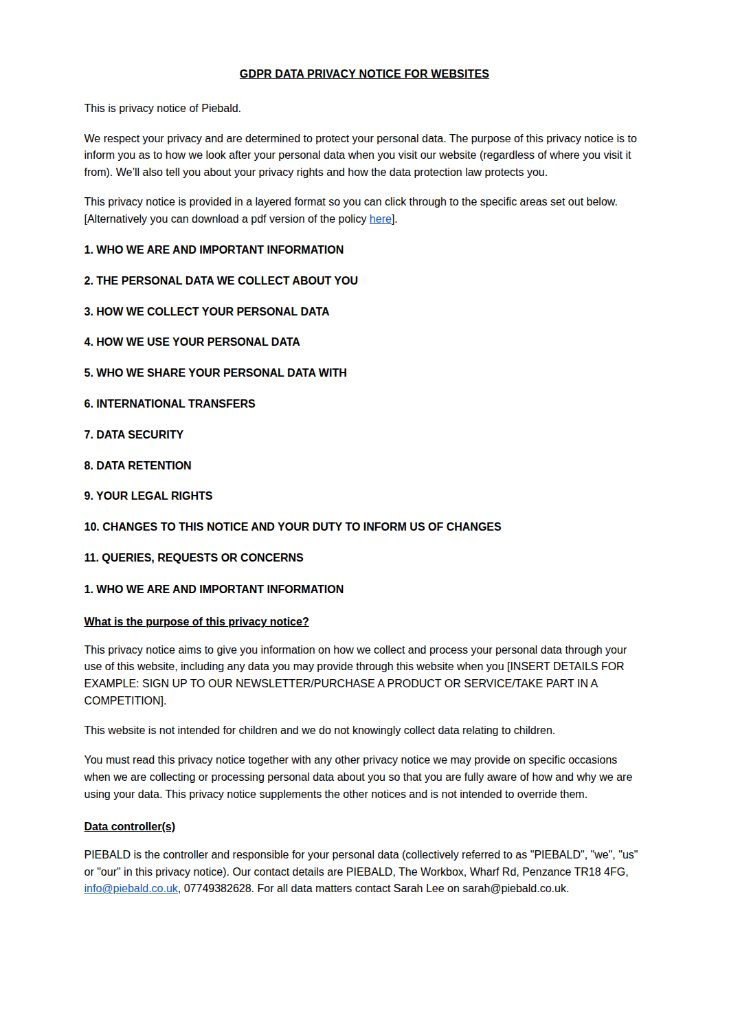GDPR DATA PRIVACY NOTICE FOR WEBSITES
This is privacy notice of Piebald.
We respect your privacy and are determined to protect your personal data. The purpose of this privacy notice is to inform you as to how we look after your personal data when you visit our website (regardless of where you visit it from). We’ll also tell you about your privacy rights and how the data protection law protects you.
This privacy notice is provided in a layered format so you can click through to the specific areas set out below. [Alternatively you can download a pdf version of the policy here].
1. WHO WE ARE AND IMPORTANT INFORMATION
2. THE PERSONAL DATA WE COLLECT ABOUT YOU
3. HOW WE COLLECT YOUR PERSONAL DATA
4. HOW WE USE YOUR PERSONAL DATA
5. WHO WE SHARE YOUR PERSONAL DATA WITH
6. INTERNATIONAL TRANSFERS
7. DATA SECURITY
8. DATA RETENTION
9. YOUR LEGAL RIGHTS
10. CHANGES TO THIS NOTICE AND YOUR DUTY TO INFORM US OF CHANGES
11. QUERIES, REQUESTS OR CONCERNS
1. WHO WE ARE AND IMPORTANT INFORMATION
What is the purpose of this privacy notice?
This privacy notice aims to give you information on how we collect and process your personal data through your use of this website, including any data you may provide through this website when you [INSERT DETAILS FOR EXAMPLE: SIGN UP TO OUR NEWSLETTER/PURCHASE A PRODUCT OR SERVICE/TAKE PART IN A COMPETITION].
This website is not intended for children and we do not knowingly collect data relating to children.
You must read this privacy notice together with any other privacy notice we may provide on specific occasions when we are collecting or processing personal data about you so that you are fully aware of how and why we are using your data. This privacy notice supplements the other notices and is not intended to override them.
Data controller(s)
PIEBALD is the controller and responsible for your personal data (collectively referred to as "PIEBALD", "we", "us" or "our" in this privacy notice). Our contact details are PIEBALD, The Workbox, Wharf Rd, Penzance TR18 4FG, info@piebald.co.uk, 07749382628. For all data matters contact Sarah Lee on sarah@piebald.co.uk.